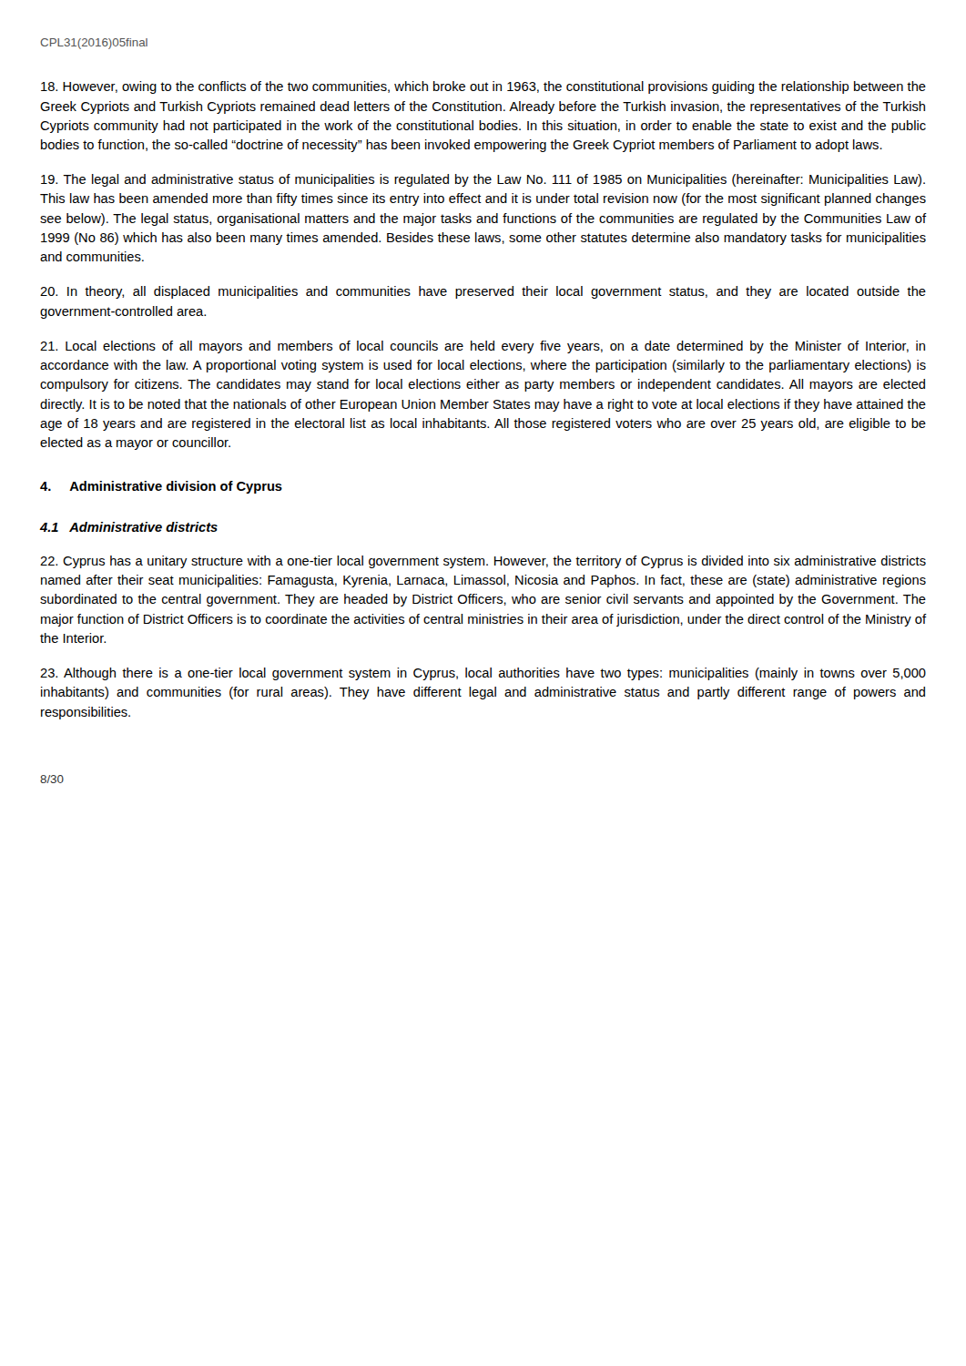CPL31(2016)05final
18. However, owing to the conflicts of the two communities, which broke out in 1963, the constitutional provisions guiding the relationship between the Greek Cypriots and Turkish Cypriots remained dead letters of the Constitution. Already before the Turkish invasion, the representatives of the Turkish Cypriots community had not participated in the work of the constitutional bodies. In this situation, in order to enable the state to exist and the public bodies to function, the so-called “doctrine of necessity” has been invoked empowering the Greek Cypriot members of Parliament to adopt laws.
19. The legal and administrative status of municipalities is regulated by the Law No. 111 of 1985 on Municipalities (hereinafter: Municipalities Law). This law has been amended more than fifty times since its entry into effect and it is under total revision now (for the most significant planned changes see below). The legal status, organisational matters and the major tasks and functions of the communities are regulated by the Communities Law of 1999 (No 86) which has also been many times amended. Besides these laws, some other statutes determine also mandatory tasks for municipalities and communities.
20. In theory, all displaced municipalities and communities have preserved their local government status, and they are located outside the government-controlled area.
21. Local elections of all mayors and members of local councils are held every five years, on a date determined by the Minister of Interior, in accordance with the law. A proportional voting system is used for local elections, where the participation (similarly to the parliamentary elections) is compulsory for citizens. The candidates may stand for local elections either as party members or independent candidates. All mayors are elected directly. It is to be noted that the nationals of other European Union Member States may have a right to vote at local elections if they have attained the age of 18 years and are registered in the electoral list as local inhabitants. All those registered voters who are over 25 years old, are eligible to be elected as a mayor or councillor.
4. Administrative division of Cyprus
4.1 Administrative districts
22. Cyprus has a unitary structure with a one-tier local government system. However, the territory of Cyprus is divided into six administrative districts named after their seat municipalities: Famagusta, Kyrenia, Larnaca, Limassol, Nicosia and Paphos. In fact, these are (state) administrative regions subordinated to the central government. They are headed by District Officers, who are senior civil servants and appointed by the Government. The major function of District Officers is to coordinate the activities of central ministries in their area of jurisdiction, under the direct control of the Ministry of the Interior.
23. Although there is a one-tier local government system in Cyprus, local authorities have two types: municipalities (mainly in towns over 5,000 inhabitants) and communities (for rural areas). They have different legal and administrative status and partly different range of powers and responsibilities.
8/30